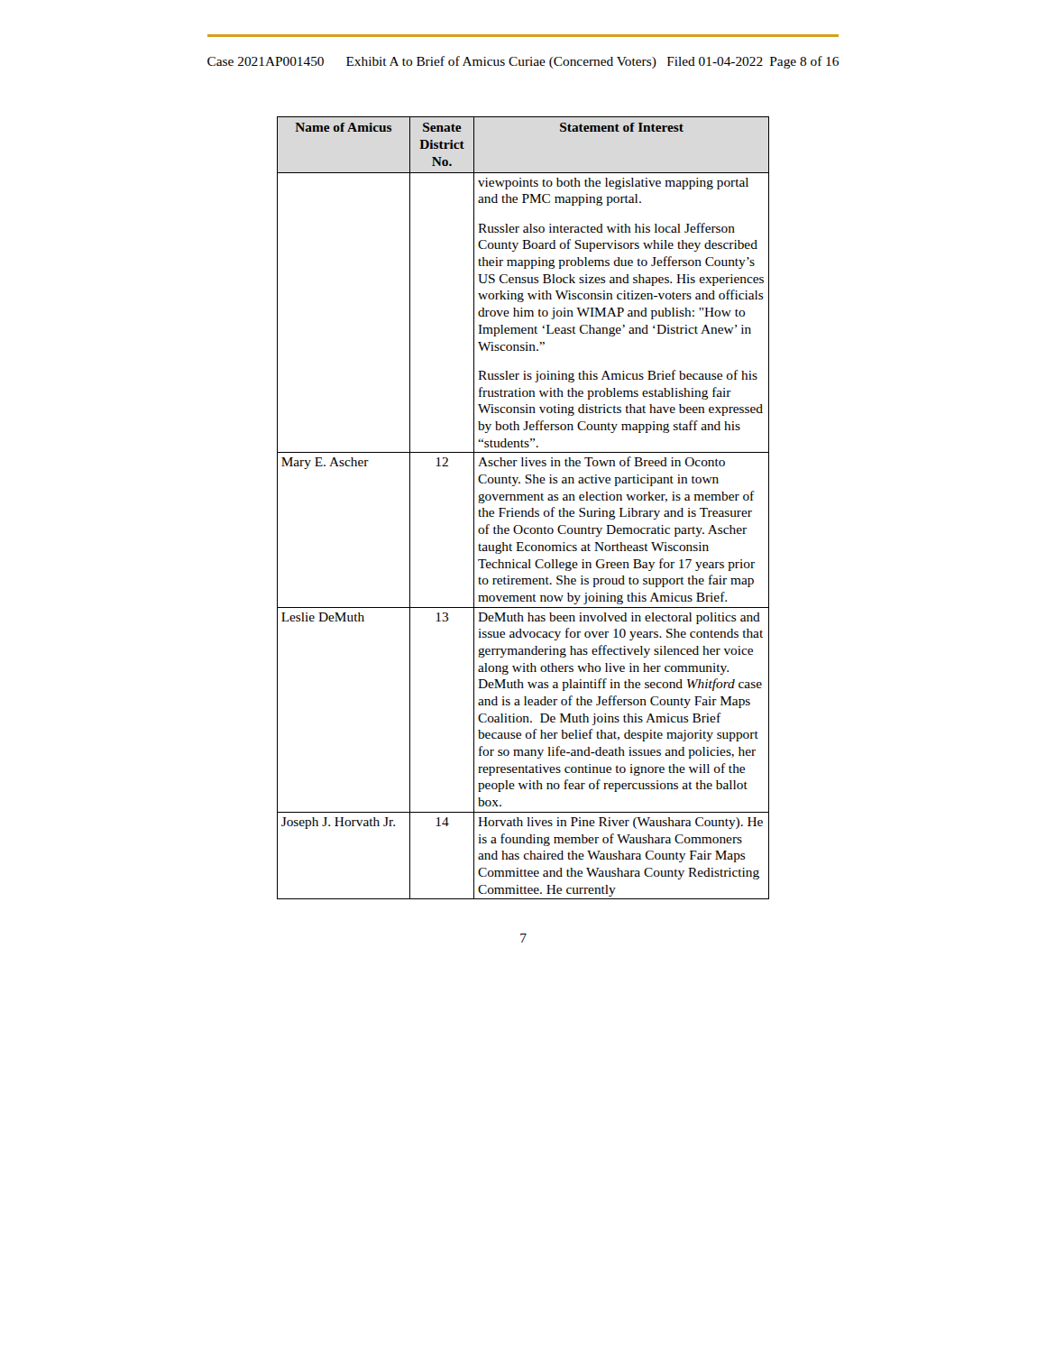Case 2021AP001450 Exhibit A to Brief of Amicus Curiae (Concerned Voters) Filed 01-04-2022 Page 8 of 16
| Name of Amicus | Senate District No. | Statement of Interest |
| --- | --- | --- |
| | | viewpoints to both the legislative mapping portal and the PMC mapping portal. Russler also interacted with his local Jefferson County Board of Supervisors while they described their mapping problems due to Jefferson County’s US Census Block sizes and shapes. His experiences working with Wisconsin citizen-voters and officials drove him to join WIMAP and publish: "How to Implement ‘Least Change’ and ‘District Anew’ in Wisconsin.” Russler is joining this Amicus Brief because of his frustration with the problems establishing fair Wisconsin voting districts that have been expressed by both Jefferson County mapping staff and his “students”. |
| Mary E. Ascher | 12 | Ascher lives in the Town of Breed in Oconto County. She is an active participant in town government as an election worker, is a member of the Friends of the Suring Library and is Treasurer of the Oconto Country Democratic party. Ascher taught Economics at Northeast Wisconsin Technical College in Green Bay for 17 years prior to retirement. She is proud to support the fair map movement now by joining this Amicus Brief. |
| Leslie DeMuth | 13 | DeMuth has been involved in electoral politics and issue advocacy for over 10 years. She contends that gerrymandering has effectively silenced her voice along with others who live in her community. DeMuth was a plaintiff in the second Whitford case and is a leader of the Jefferson County Fair Maps Coalition. De Muth joins this Amicus Brief because of her belief that, despite majority support for so many life-and-death issues and policies, her representatives continue to ignore the will of the people with no fear of repercussions at the ballot box. |
| Joseph J. Horvath Jr. | 14 | Horvath lives in Pine River (Waushara County). He is a founding member of Waushara Commoners and has chaired the Waushara County Fair Maps Committee and the Waushara County Redistricting Committee. He currently |
7